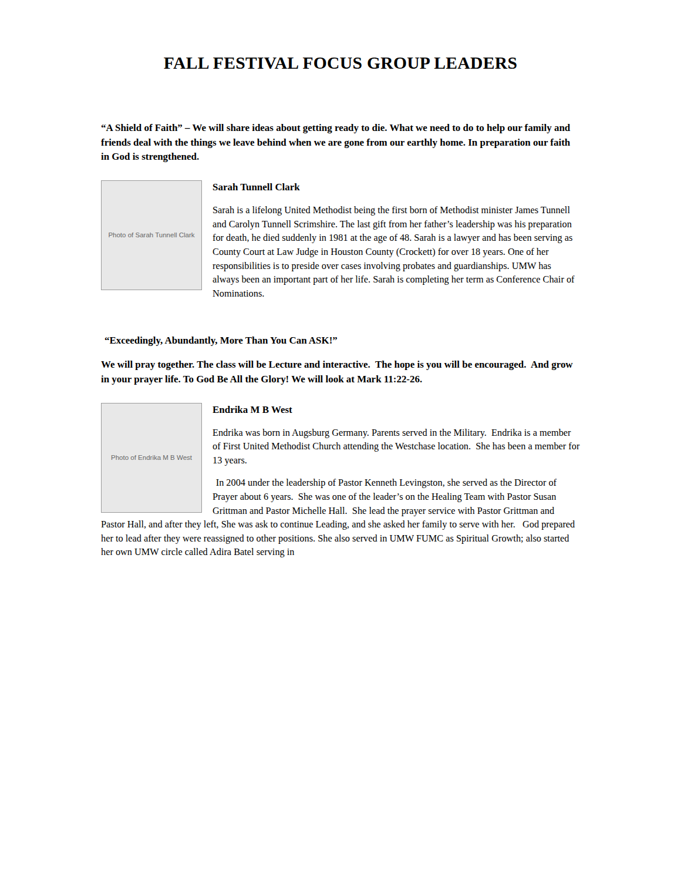FALL FESTIVAL FOCUS GROUP LEADERS
“A Shield of Faith” – We will share ideas about getting ready to die. What we need to do to help our family and friends deal with the things we leave behind when we are gone from our earthly home. In preparation our faith in God is strengthened.
Photo of Sarah Tunnell Clark
Sarah Tunnell Clark
Sarah is a lifelong United Methodist being the first born of Methodist minister James Tunnell and Carolyn Tunnell Scrimshire. The last gift from her father’s leadership was his preparation for death, he died suddenly in 1981 at the age of 48. Sarah is a lawyer and has been serving as County Court at Law Judge in Houston County (Crockett) for over 18 years. One of her responsibilities is to preside over cases involving probates and guardianships. UMW has always been an important part of her life. Sarah is completing her term as Conference Chair of Nominations.
“Exceedingly, Abundantly, More Than You Can ASK!”
We will pray together. The class will be Lecture and interactive. The hope is you will be encouraged. And grow in your prayer life. To God Be All the Glory! We will look at Mark 11:22-26.
Photo of Endrika M B West
Endrika M B West
Endrika was born in Augsburg Germany. Parents served in the Military. Endrika is a member of First United Methodist Church attending the Westchase location. She has been a member for 13 years.
In 2004 under the leadership of Pastor Kenneth Levingston, she served as the Director of Prayer about 6 years. She was one of the leader’s on the Healing Team with Pastor Susan Grittman and Pastor Michelle Hall. She lead the prayer service with Pastor Grittman and Pastor Hall, and after they left, She was ask to continue Leading, and she asked her family to serve with her. God prepared her to lead after they were reassigned to other positions. She also served in UMW FUMC as Spiritual Growth; also started her own UMW circle called Adira Batel serving in